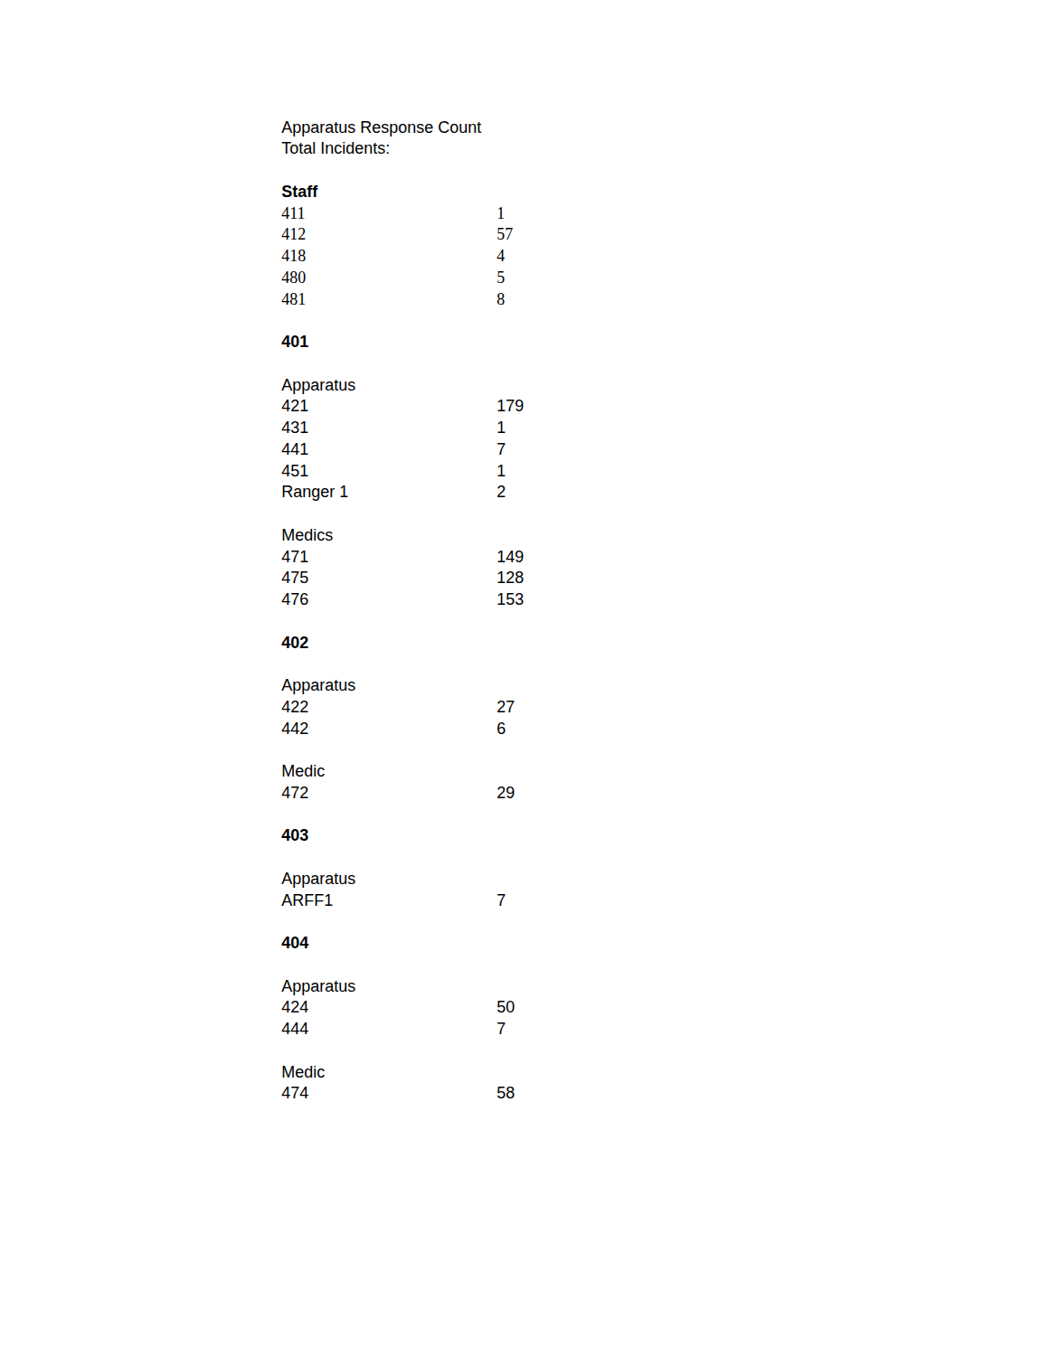Apparatus Response Count
Total Incidents:
Staff
| 411 | 1 |
| 412 | 57 |
| 418 | 4 |
| 480 | 5 |
| 481 | 8 |
401
| Apparatus | |
| 421 | 179 |
| 431 | 1 |
| 441 | 7 |
| 451 | 1 |
| Ranger 1 | 2 |
| Medics | |
| 471 | 149 |
| 475 | 128 |
| 476 | 153 |
402
| Apparatus | |
| 422 | 27 |
| 442 | 6 |
| Medic | |
| 472 | 29 |
403
| Apparatus | |
| ARFF1 | 7 |
404
| Apparatus | |
| 424 | 50 |
| 444 | 7 |
| Medic | |
| 474 | 58 |